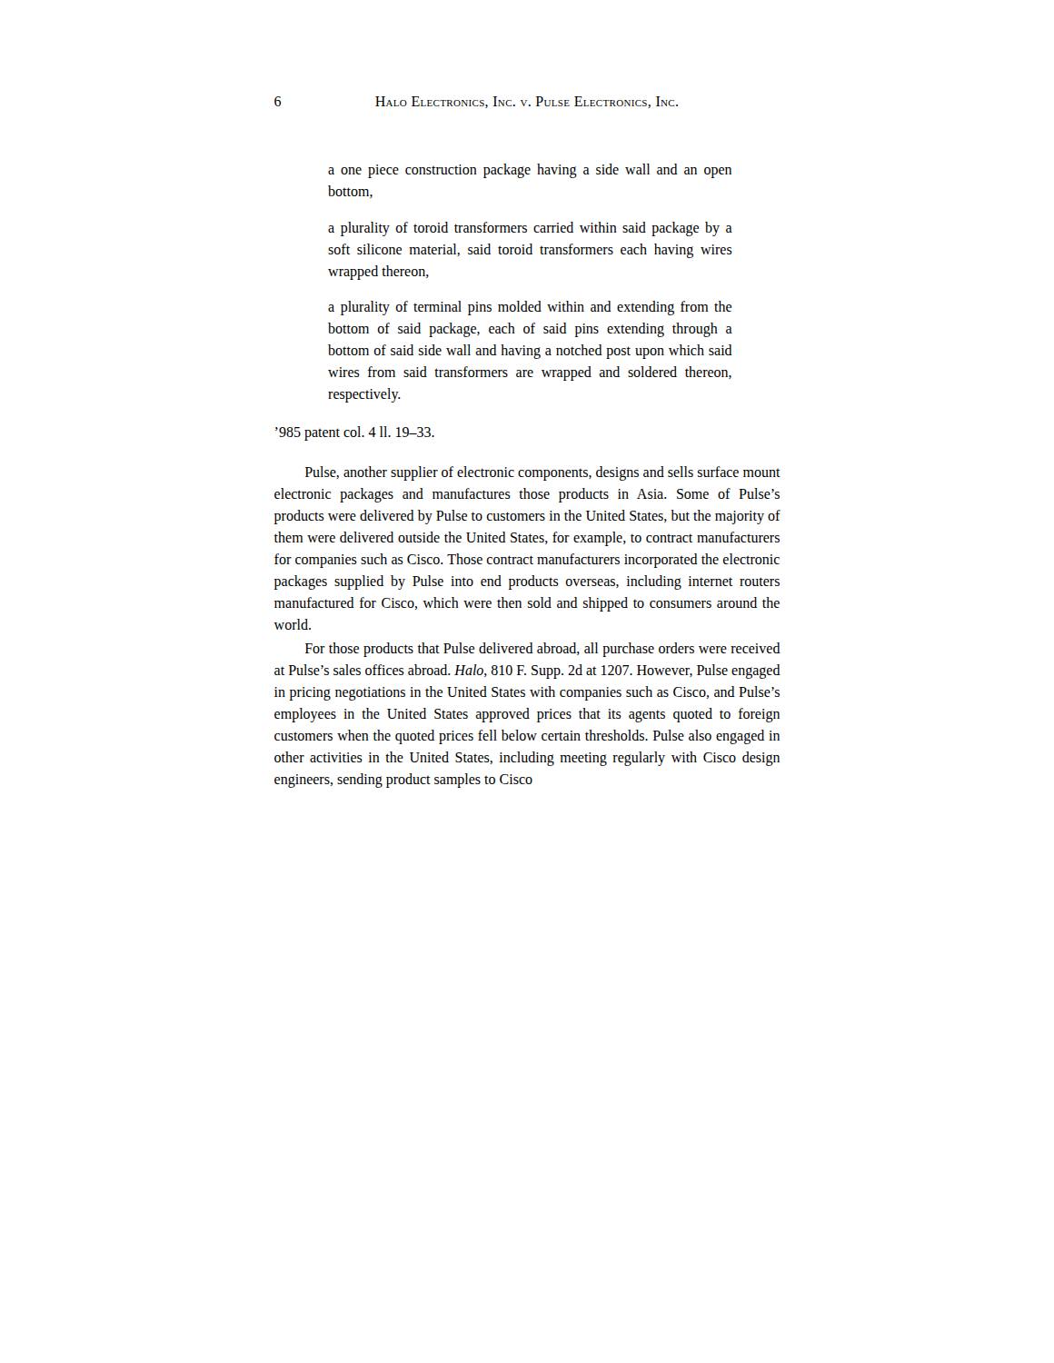6 Halo Electronics, Inc. v. Pulse Electronics, Inc.
a one piece construction package having a side wall and an open bottom,
a plurality of toroid transformers carried within said package by a soft silicone material, said toroid transformers each having wires wrapped thereon,
a plurality of terminal pins molded within and extending from the bottom of said package, each of said pins extending through a bottom of said side wall and having a notched post upon which said wires from said transformers are wrapped and soldered thereon, respectively.
’985 patent col. 4 ll. 19–33.
Pulse, another supplier of electronic components, designs and sells surface mount electronic packages and manufactures those products in Asia. Some of Pulse’s products were delivered by Pulse to customers in the United States, but the majority of them were delivered outside the United States, for example, to contract manufacturers for companies such as Cisco. Those contract manufacturers incorporated the electronic packages supplied by Pulse into end products overseas, including internet routers manufactured for Cisco, which were then sold and shipped to consumers around the world.
For those products that Pulse delivered abroad, all purchase orders were received at Pulse’s sales offices abroad. Halo, 810 F. Supp. 2d at 1207. However, Pulse engaged in pricing negotiations in the United States with companies such as Cisco, and Pulse’s employees in the United States approved prices that its agents quoted to foreign customers when the quoted prices fell below certain thresholds. Pulse also engaged in other activities in the United States, including meeting regularly with Cisco design engineers, sending product samples to Cisco